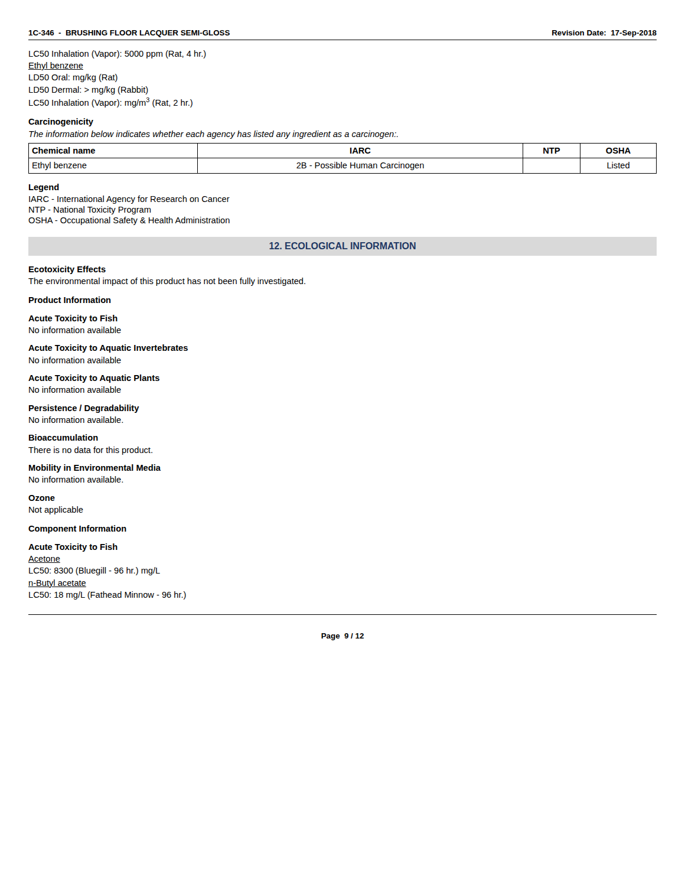1C-346 - BRUSHING FLOOR LACQUER SEMI-GLOSS Revision Date: 17-Sep-2018
LC50 Inhalation (Vapor): 5000 ppm (Rat, 4 hr.)
Ethyl benzene
LD50 Oral: mg/kg (Rat)
LD50 Dermal: > mg/kg (Rabbit)
LC50 Inhalation (Vapor): mg/m3 (Rat, 2 hr.)
Carcinogenicity
The information below indicates whether each agency has listed any ingredient as a carcinogen:.
| Chemical name | IARC | NTP | OSHA |
| --- | --- | --- | --- |
| Ethyl benzene | 2B - Possible Human Carcinogen | | Listed |
Legend
IARC - International Agency for Research on Cancer
NTP - National Toxicity Program
OSHA - Occupational Safety & Health Administration
12. ECOLOGICAL INFORMATION
Ecotoxicity Effects
The environmental impact of this product has not been fully investigated.
Product Information
Acute Toxicity to Fish
No information available
Acute Toxicity to Aquatic Invertebrates
No information available
Acute Toxicity to Aquatic Plants
No information available
Persistence / Degradability
No information available.
Bioaccumulation
There is no data for this product.
Mobility in Environmental Media
No information available.
Ozone
Not applicable
Component Information
Acute Toxicity to Fish
Acetone
LC50: 8300 (Bluegill - 96 hr.) mg/L
n-Butyl acetate
LC50: 18 mg/L (Fathead Minnow - 96 hr.)
Page 9 / 12